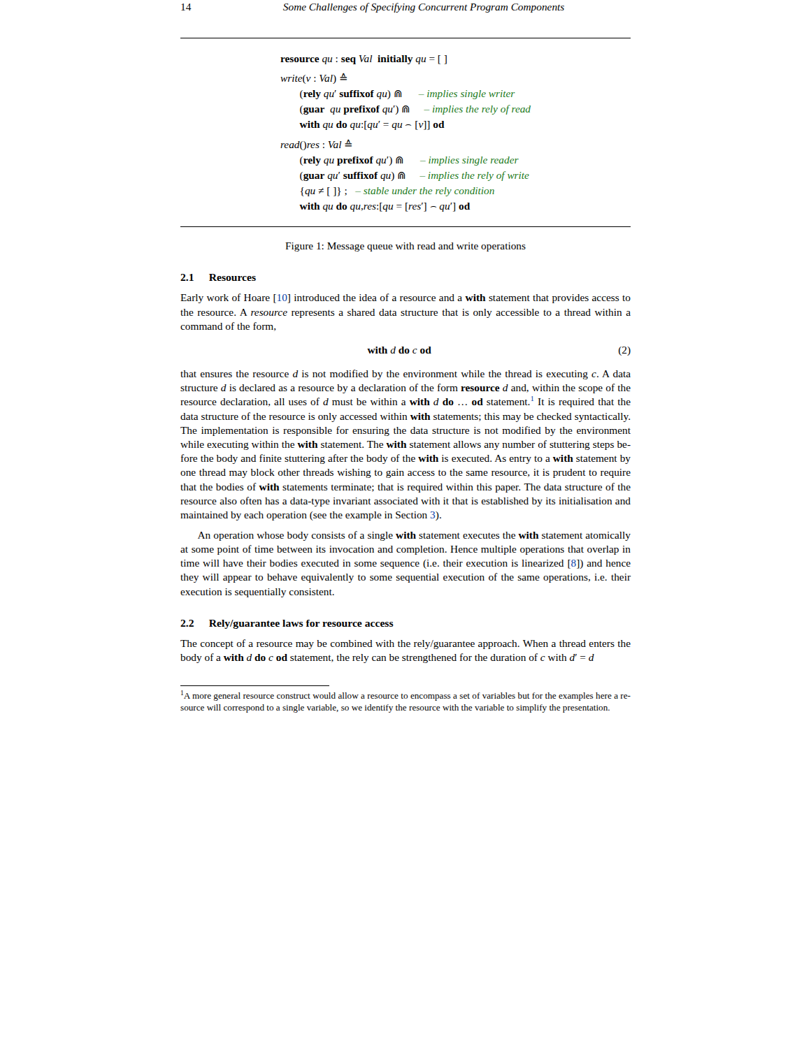14 Some Challenges of Specifying Concurrent Program Components
resource qu : seq Val initially qu = [ ]
write(v : Val) ≙
(rely qu′ suffixof qu) ⋒ – implies single writer
(guar qu prefixof qu′) ⋒ – implies the rely of read
with qu do qu:[qu′ = qu ⌢ [v]] od
read()res : Val ≙
(rely qu prefixof qu′) ⋒ – implies single reader
(guar qu′ suffixof qu) ⋒ – implies the rely of write
{qu ≠ [ ]} ; – stable under the rely condition
with qu do qu,res:[qu = [res′] ⌢ qu′] od
Figure 1: Message queue with read and write operations
2.1 Resources
Early work of Hoare [10] introduced the idea of a resource and a with statement that provides access to the resource. A resource represents a shared data structure that is only accessible to a thread within a command of the form,
with d do c od
(2)
that ensures the resource d is not modified by the environment while the thread is executing c. A data structure d is declared as a resource by a declaration of the form resource d and, within the scope of the resource declaration, all uses of d must be within a with d do … od statement.1 It is required that the data structure of the resource is only accessed within with statements; this may be checked syntactically. The implementation is responsible for ensuring the data structure is not modified by the environment while executing within the with statement. The with statement allows any number of stuttering steps before the body and finite stuttering after the body of the with is executed. As entry to a with statement by one thread may block other threads wishing to gain access to the same resource, it is prudent to require that the bodies of with statements terminate; that is required within this paper. The data structure of the resource also often has a data-type invariant associated with it that is established by its initialisation and maintained by each operation (see the example in Section 3).
An operation whose body consists of a single with statement executes the with statement atomically at some point of time between its invocation and completion. Hence multiple operations that overlap in time will have their bodies executed in some sequence (i.e. their execution is linearized [8]) and hence they will appear to behave equivalently to some sequential execution of the same operations, i.e. their execution is sequentially consistent.
2.2 Rely/guarantee laws for resource access
The concept of a resource may be combined with the rely/guarantee approach. When a thread enters the body of a with d do c od statement, the rely can be strengthened for the duration of c with d′ = d
1A more general resource construct would allow a resource to encompass a set of variables but for the examples here a resource will correspond to a single variable, so we identify the resource with the variable to simplify the presentation.